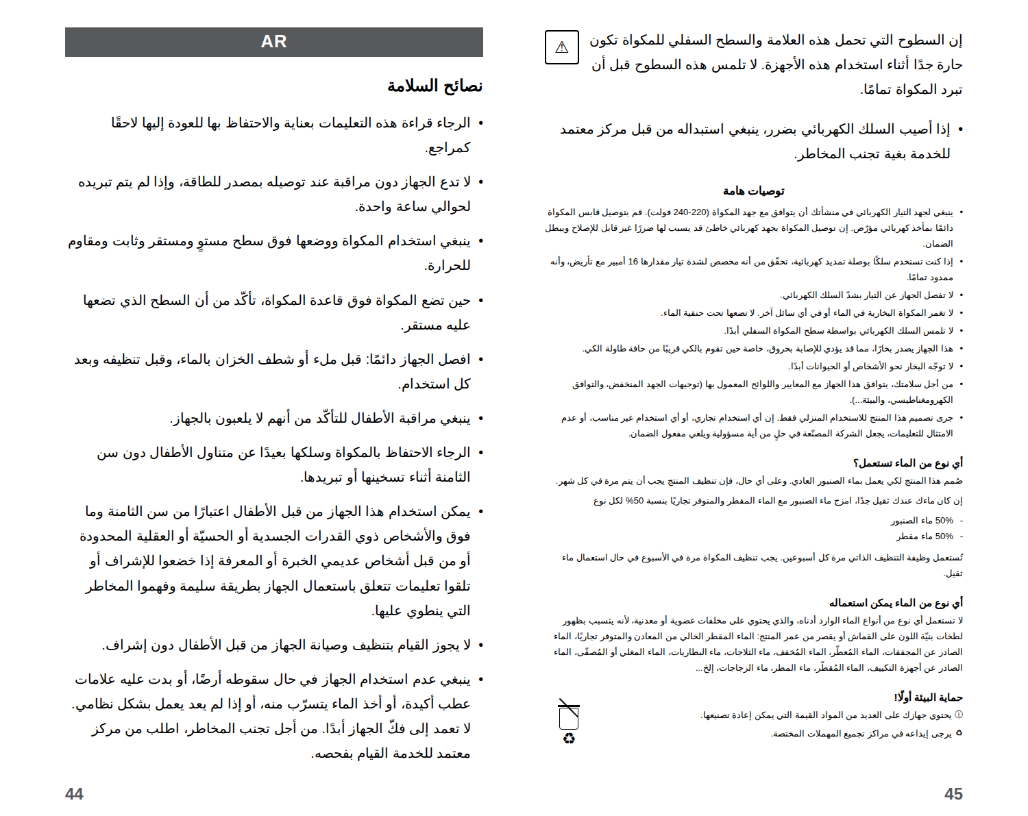⚠
إن السطوح التي تحمل هذه العلامة والسطح السفلي للمكواة تكون حارة جدًا أثناء استخدام هذه الأجهزة. لا تلمس هذه السطوح قبل أن تبرد المكواة تمامًا.
إذا أصيب السلك الكهربائي بضرر، ينبغي استبداله من قبل مركز معتمد للخدمة بغية تجنب المخاطر.
توصيات هامة
ينبغي لجهد التيار الكهربائي في منشأتك أن يتوافق مع جهد المكواة (220-240 فولت). قم بتوصيل قابس المكواة دائمًا بمأخذ كهربائي مؤرّض. إن توصيل المكواة بجهد كهربائي خاطئ قد يسبب لها ضررًا غير قابل للإصلاح ويبطل الضمان.
إذا كنت تستخدم سلكًا بوصلة تمديد كهربائية، تحقّق من أنه مخصص لشدة تيار مقدارها 16 أمبير مع تأريض، وأنه ممدود تمامًا.
لا تفصل الجهاز عن التيار بشدّ السلك الكهربائي.
لا تغمر المكواة البخارية في الماء أو في أي سائل آخر. لا تضعها تحت حنفية الماء.
لا تلمس السلك الكهربائي بواسطة سطح المكواة السفلي أبدًا.
هذا الجهاز يصدر بخارًا، مما قد يؤدي للإصابة بحروق، خاصة حين تقوم بالكي قريبًا من حافة طاولة الكي.
لا توجّه البخار نحو الأشخاص أو الحيوانات أبدًا.
من أجل سلامتك، يتوافق هذا الجهاز مع المعايير واللوائح المعمول بها (توجيهات الجهد المنخفض، والتوافق الكهرومغناطيسي، والبيئة...).
جرى تصميم هذا المنتج للاستخدام المنزلي فقط. إن أي استخدام تجاري، أو أي استخدام غير مناسب، أو عدم الامتثال للتعليمات، يجعل الشركة المصنّعة في حلٍ من أية مسؤولية ويلغي مفعول الضمان.
أي نوع من الماء تستعمل؟
صُمم هذا المنتج لكي يعمل بماء الصنبور العادي. وعلى أي حال، فإن تنظيف المنتج يجب أن يتم مرة في كل شهر.
إن كان ماءك عندك ثقيل جدًا، امزج ماء الصنبور مع الماء المقطر والمتوفر تجاريًا بنسبة 50% لكل نوع
50% ماء الصنبور
50% ماء مقطر
تُستعمل وظيفة التنظيف الذاتي مرة كل أسبوعين. يجب تنظيف المكواة مرة في الأسبوع في حال استعمال ماء ثقيل.
أي نوع من الماء يمكن استعماله
لا تستعمل أي نوع من أنواع الماء الوارد أدناه، والذي يحتوي على مخلفات عضوية أو معدنية، لأنه يتسبب بظهور لطخات بنيّة اللون على القماش أو يقصر من عمر المنتج: الماء المقطر الخالي من المعادن والمتوفر تجاريًا، الماء الصادر عن المجففات، الماء المُعطّر، الماء المُخفف، ماء الثلاجات، ماء البطاريات، الماء المغلي أو المُصفّى، الماء الصادر عن أجهزة التكييف، الماء المُقطّر، ماء المطر، ماء الزجاجات، إلخ...
حماية البيئة أولًا!
♻
ⓘ يحتوي جهازك على العديد من المواد القيمة التي يمكن إعادة تصنيعها.
♻ يرجى إيداعه في مراكز تجميع المهملات المختصة.
45
AR
نصائح السلامة
الرجاء قراءة هذه التعليمات بعناية والاحتفاظ بها للعودة إليها لاحقًا كمراجع.
لا تدع الجهاز دون مراقبة عند توصيله بمصدر للطاقة، وإذا لم يتم تبريده لحوالي ساعة واحدة.
ينبغي استخدام المكواة ووضعها فوق سطح مستوٍ ومستقر وثابت ومقاوم للحرارة.
حين تضع المكواة فوق قاعدة المكواة، تأكّد من أن السطح الذي تضعها عليه مستقر.
افصل الجهاز دائمًا: قبل ملء أو شطف الخزان بالماء، وقبل تنظيفه وبعد كل استخدام.
ينبغي مراقبة الأطفال للتأكّد من أنهم لا يلعبون بالجهاز.
الرجاء الاحتفاظ بالمكواة وسلكها بعيدًا عن متناول الأطفال دون سن الثامنة أثناء تسخينها أو تبريدها.
يمكن استخدام هذا الجهاز من قبل الأطفال اعتبارًا من سن الثامنة وما فوق والأشخاص ذوي القدرات الجسدية أو الحسيّة أو العقلية المحدودة أو من قبل أشخاص عديمي الخبرة أو المعرفة إذا خضعوا للإشراف أو تلقوا تعليمات تتعلق باستعمال الجهاز بطريقة سليمة وفهموا المخاطر التي ينطوي عليها.
لا يجوز القيام بتنظيف وصيانة الجهاز من قبل الأطفال دون إشراف.
ينبغي عدم استخدام الجهاز في حال سقوطه أرضًا، أو بدت عليه علامات عطب أكيدة، أو أخذ الماء يتسرّب منه، أو إذا لم يعد يعمل بشكل نظامي. لا تعمد إلى فكّ الجهاز أبدًا. من أجل تجنب المخاطر، اطلب من مركز معتمد للخدمة القيام بفحصه.
44